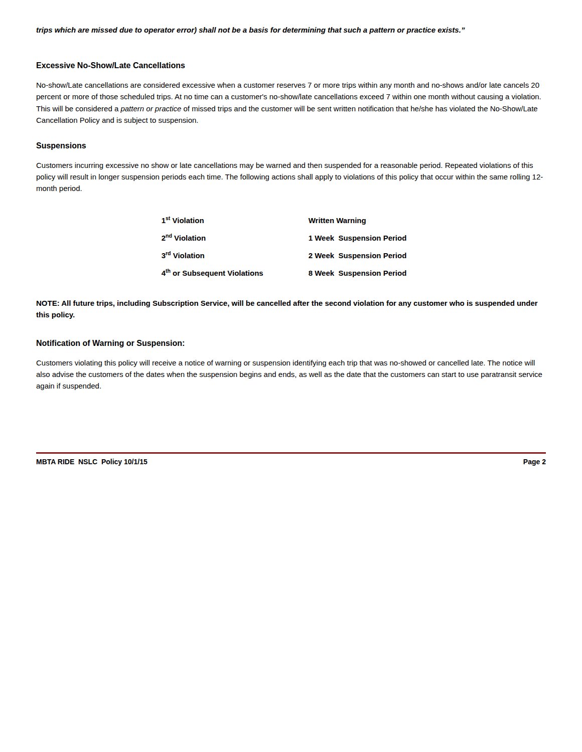trips which are missed due to operator error) shall not be a basis for determining that such a pattern or practice exists.”
Excessive No-Show/Late Cancellations
No-show/Late cancellations are considered excessive when a customer reserves 7 or more trips within any month and no-shows and/or late cancels 20 percent or more of those scheduled trips. At no time can a customer's no-show/late cancellations exceed 7 within one month without causing a violation. This will be considered a pattern or practice of missed trips and the customer will be sent written notification that he/she has violated the No-Show/Late Cancellation Policy and is subject to suspension.
Suspensions
Customers incurring excessive no show or late cancellations may be warned and then suspended for a reasonable period. Repeated violations of this policy will result in longer suspension periods each time. The following actions shall apply to violations of this policy that occur within the same rolling 12-month period.
| 1 st Violation | Written Warning |
| 2 nd Violation | 1 Week Suspension Period |
| 3 rd Violation | 2 Week Suspension Period |
| 4 th or Subsequent Violations | 8 Week Suspension Period |
NOTE: All future trips, including Subscription Service, will be cancelled after the second violation for any customer who is suspended under this policy.
Notification of Warning or Suspension:
Customers violating this policy will receive a notice of warning or suspension identifying each trip that was no-showed or cancelled late. The notice will also advise the customers of the dates when the suspension begins and ends, as well as the date that the customers can start to use paratransit service again if suspended.
MBTA RIDE NSLC Policy 10/1/15 Page 2